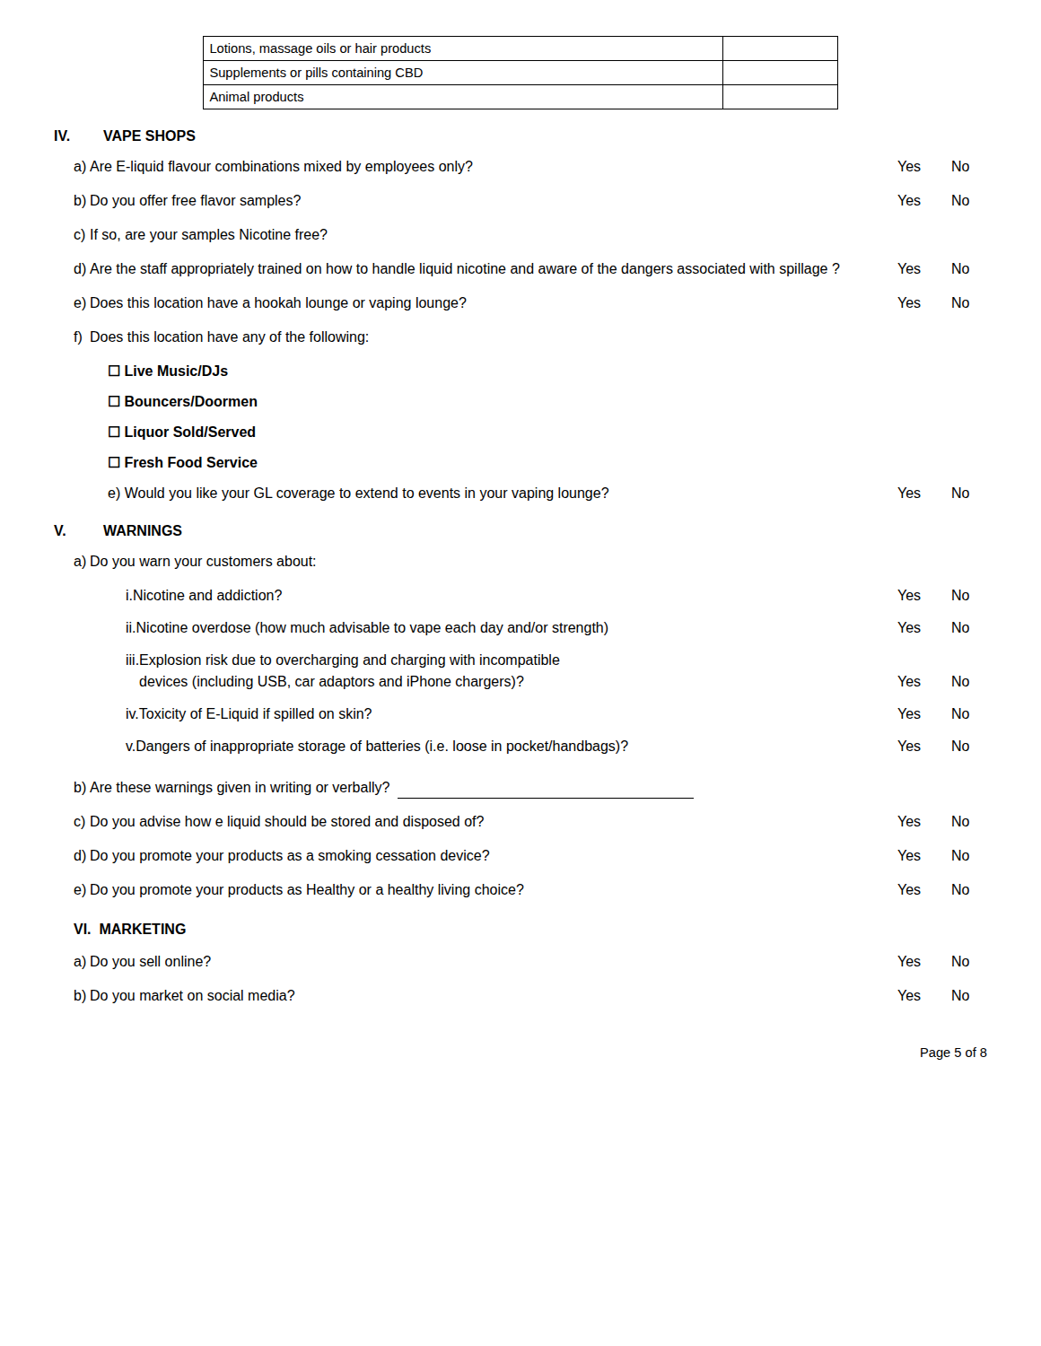| Lotions, massage oils or hair products | |
| Supplements or pills containing CBD | |
| Animal products | |
IV. VAPE SHOPS
a)
Are E-liquid flavour combinations mixed by employees only?
Yes
No
b)
Do you offer free flavor samples?
Yes
No
c)
If so, are your samples Nicotine free?
d)
Are the staff appropriately trained on how to handle liquid nicotine and aware of the dangers associated with spillage ?
Yes
No
e)
Does this location have a hookah lounge or vaping lounge?
Yes
No
f)
Does this location have any of the following:
☐ Live Music/DJs
☐ Bouncers/Doormen
☐ Liquor Sold/Served
☐ Fresh Food Service
e) Would you like your GL coverage to extend to events in your vaping lounge?
Yes
No
V. WARNINGS
a)
Do you warn your customers about:
i.
Nicotine and addiction?
Yes
No
ii.
Nicotine overdose (how much advisable to vape each day and/or strength)
Yes
No
iii.
Explosion risk due to overcharging and charging with incompatible
devices (including USB, car adaptors and iPhone chargers)?
Yes
No
iv.
Toxicity of E-Liquid if spilled on skin?
Yes
No
v.
Dangers of inappropriate storage of batteries (i.e. loose in pocket/handbags)?
Yes
No
b)
Are these warnings given in writing or verbally?
c)
Do you advise how e liquid should be stored and disposed of?
Yes
No
d)
Do you promote your products as a smoking cessation device?
Yes
No
e)
Do you promote your products as Healthy or a healthy living choice?
Yes
No
VI. MARKETING
a)
Do you sell online?
Yes
No
b)
Do you market on social media?
Yes
No
Page 5 of 8